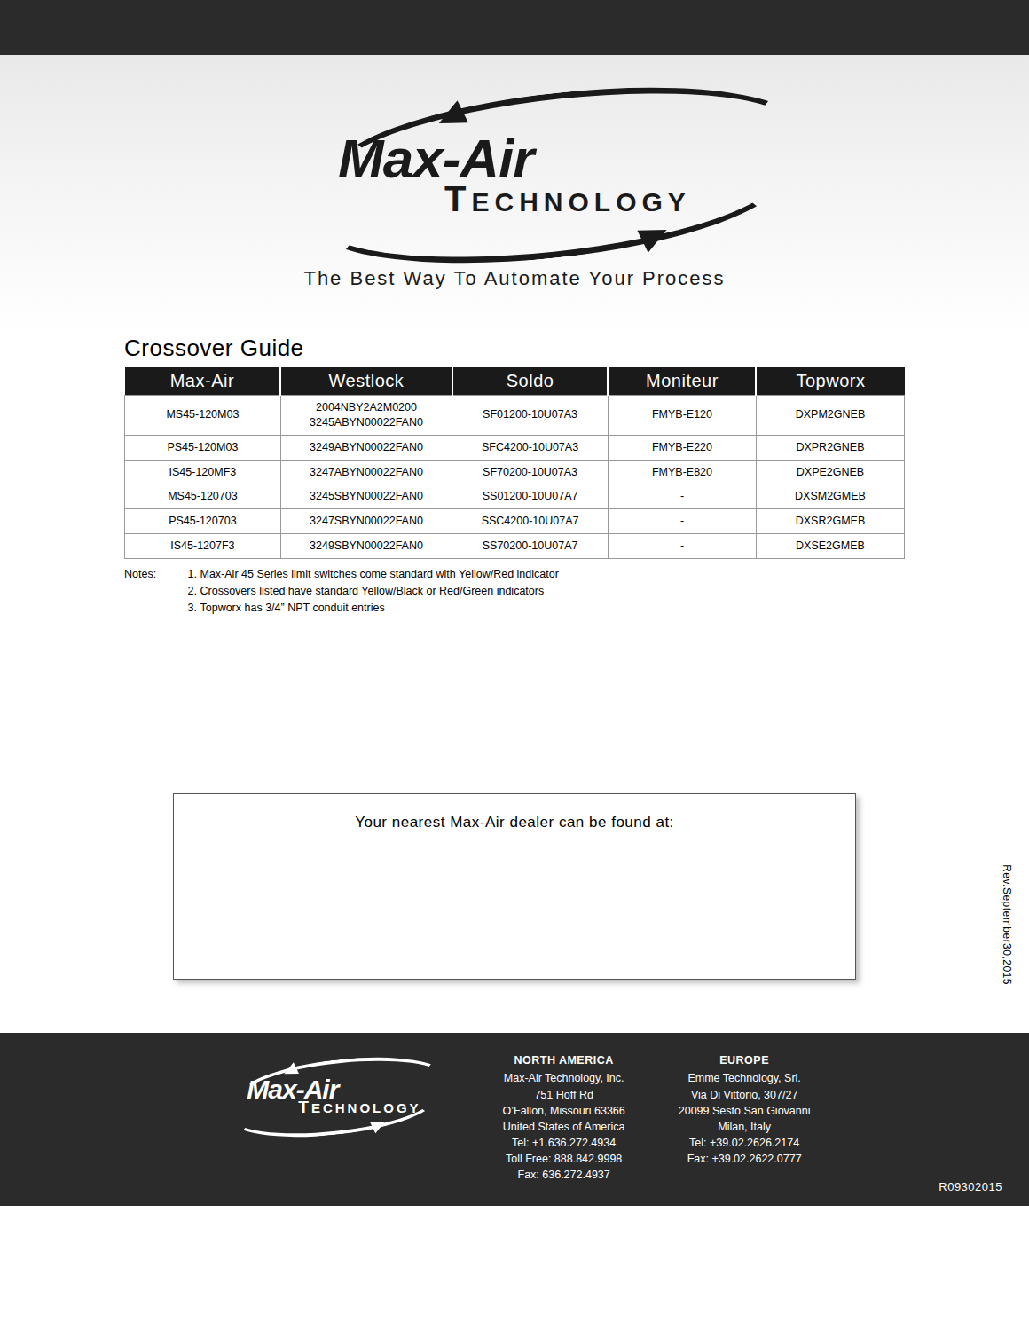Max-Air TECHNOLOGY
The Best Way To Automate Your Process
Crossover Guide
| Max-Air | Westlock | Soldo | Moniteur | Topworx |
| --- | --- | --- | --- | --- |
| MS45-120M03 | 2004NBY2A2M0200 3245ABYN00022FAN0 | SF01200-10U07A3 | FMYB-E120 | DXPM2GNEB |
| PS45-120M03 | 3249ABYN00022FAN0 | SFC4200-10U07A3 | FMYB-E220 | DXPR2GNEB |
| IS45-120MF3 | 3247ABYN00022FAN0 | SF70200-10U07A3 | FMYB-E820 | DXPE2GNEB |
| MS45-120703 | 3245SBYN00022FAN0 | SS01200-10U07A7 | - | DXSM2GMEB |
| PS45-120703 | 3247SBYN00022FAN0 | SSC4200-10U07A7 | - | DXSR2GMEB |
| IS45-1207F3 | 3249SBYN00022FAN0 | SS70200-10U07A7 | - | DXSE2GMEB |
Notes:
Max-Air 45 Series limit switches come standard with Yellow/Red indicator
Crossovers listed have standard Yellow/Black or Red/Green indicators
Topworx has 3/4” NPT conduit entries
Your nearest Max-Air dealer can be found at:
Rev.September30,2015
Max-Air TECHNOLOGY
NORTH AMERICA
Max-Air Technology, Inc.
751 Hoff Rd
O’Fallon, Missouri 63366
United States of America
Tel: +1.636.272.4934
Toll Free: 888.842.9998
Fax: 636.272.4937
EUROPE
Emme Technology, Srl.
Via Di Vittorio, 307/27
20099 Sesto San Giovanni
Milan, Italy
Tel: +39.02.2626.2174
Fax: +39.02.2622.0777
R09302015